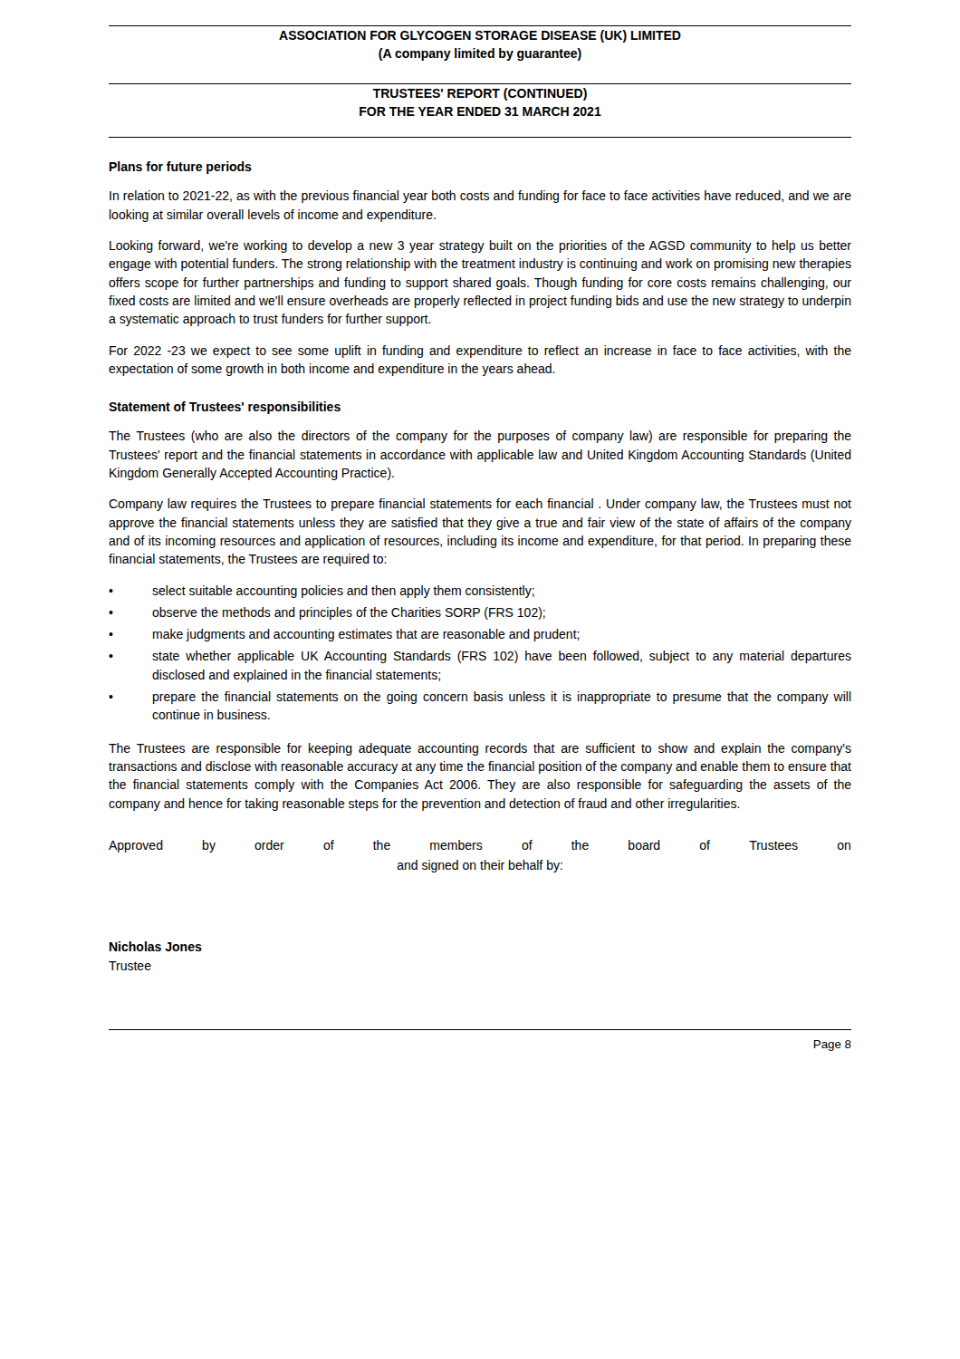ASSOCIATION FOR GLYCOGEN STORAGE DISEASE (UK) LIMITED
(A company limited by guarantee)
TRUSTEES' REPORT (CONTINUED)
FOR THE YEAR ENDED 31 MARCH 2021
Plans for future periods
In relation to 2021-22, as with the previous financial year both costs and funding for face to face activities have reduced, and we are looking at similar overall levels of income and expenditure.
Looking forward, we're working to develop a new 3 year strategy built on the priorities of the AGSD community to help us better engage with potential funders. The strong relationship with the treatment industry is continuing and work on promising new therapies offers scope for further partnerships and funding to support shared goals. Though funding for core costs remains challenging, our fixed costs are limited and we'll ensure overheads are properly reflected in project funding bids and use the new strategy to underpin a systematic approach to trust funders for further support.
For 2022 -23 we expect to see some uplift in funding and expenditure to reflect an increase in face to face activities, with the expectation of some growth in both income and expenditure in the years ahead.
Statement of Trustees' responsibilities
The Trustees (who are also the directors of the company for the purposes of company law) are responsible for preparing the Trustees' report and the financial statements in accordance with applicable law and United Kingdom Accounting Standards (United Kingdom Generally Accepted Accounting Practice).
Company law requires the Trustees to prepare financial statements for each financial . Under company law, the Trustees must not approve the financial statements unless they are satisfied that they give a true and fair view of the state of affairs of the company and of its incoming resources and application of resources, including its income and expenditure, for that period. In preparing these financial statements, the Trustees are required to:
select suitable accounting policies and then apply them consistently;
observe the methods and principles of the Charities SORP (FRS 102);
make judgments and accounting estimates that are reasonable and prudent;
state whether applicable UK Accounting Standards (FRS 102) have been followed, subject to any material departures disclosed and explained in the financial statements;
prepare the financial statements on the going concern basis unless it is inappropriate to presume that the company will continue in business.
The Trustees are responsible for keeping adequate accounting records that are sufficient to show and explain the company's transactions and disclose with reasonable accuracy at any time the financial position of the company and enable them to ensure that the financial statements comply with the Companies Act 2006. They are also responsible for safeguarding the assets of the company and hence for taking reasonable steps for the prevention and detection of fraud and other irregularities.
Approved by order of the members of the board of Trustees on
and signed on their behalf by:
Nicholas Jones
Trustee
Page 8